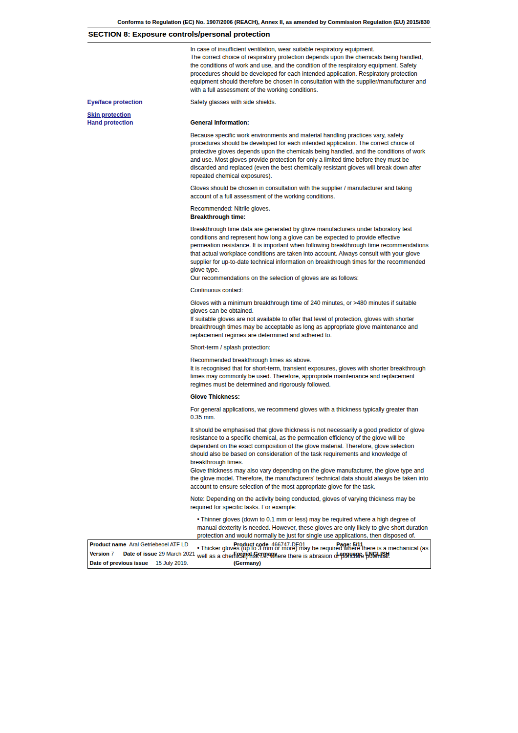Conforms to Regulation (EC) No. 1907/2006 (REACH), Annex II, as amended by Commission Regulation (EU) 2015/830
SECTION 8: Exposure controls/personal protection
| | In case of insufficient ventilation, wear suitable respiratory equipment. The correct choice of respiratory protection depends upon the chemicals being handled, the conditions of work and use, and the condition of the respiratory equipment. Safety procedures should be developed for each intended application. Respiratory protection equipment should therefore be chosen in consultation with the supplier/manufacturer and with a full assessment of the working conditions. |
| Eye/face protection | Safety glasses with side shields. |
| Skin protection | |
| Hand protection | General Information: Because specific work environments and material handling practices vary, safety procedures should be developed for each intended application. The correct choice of protective gloves depends upon the chemicals being handled, and the conditions of work and use. Most gloves provide protection for only a limited time before they must be discarded and replaced (even the best chemically resistant gloves will break down after repeated chemical exposures). Gloves should be chosen in consultation with the supplier / manufacturer and taking account of a full assessment of the working conditions. Recommended: Nitrile gloves. Breakthrough time: Breakthrough time data are generated by glove manufacturers under laboratory test conditions and represent how long a glove can be expected to provide effective permeation resistance. It is important when following breakthrough time recommendations that actual workplace conditions are taken into account. Always consult with your glove supplier for up-to-date technical information on breakthrough times for the recommended glove type. Our recommendations on the selection of gloves are as follows: Continuous contact: Gloves with a minimum breakthrough time of 240 minutes, or >480 minutes if suitable gloves can be obtained. If suitable gloves are not available to offer that level of protection, gloves with shorter breakthrough times may be acceptable as long as appropriate glove maintenance and replacement regimes are determined and adhered to. Short-term / splash protection: Recommended breakthrough times as above. It is recognised that for short-term, transient exposures, gloves with shorter breakthrough times may commonly be used. Therefore, appropriate maintenance and replacement regimes must be determined and rigorously followed. Glove Thickness: For general applications, we recommend gloves with a thickness typically greater than 0.35 mm. It should be emphasised that glove thickness is not necessarily a good predictor of glove resistance to a specific chemical, as the permeation efficiency of the glove will be dependent on the exact composition of the glove material. Therefore, glove selection should also be based on consideration of the task requirements and knowledge of breakthrough times. Glove thickness may also vary depending on the glove manufacturer, the glove type and the glove model. Therefore, the manufacturers' technical data should always be taken into account to ensure selection of the most appropriate glove for the task. Note: Depending on the activity being conducted, gloves of varying thickness may be required for specific tasks. For example: • Thinner gloves (down to 0.1 mm or less) may be required where a high degree of manual dexterity is needed. However, these gloves are only likely to give short duration protection and would normally be just for single use applications, then disposed of. • Thicker gloves (up to 3 mm or more) may be required where there is a mechanical (as well as a chemical) risk i.e. where there is abrasion or puncture potential. |
| Product name Aral Getriebeoel ATF LD | Product code 466747-DE01 | Page: 5/11 |
| Version 7 Date of issue 29 March 2021 | Format Germany | Language ENGLISH |
| Date of previous issue 15 July 2019. | (Germany) | |